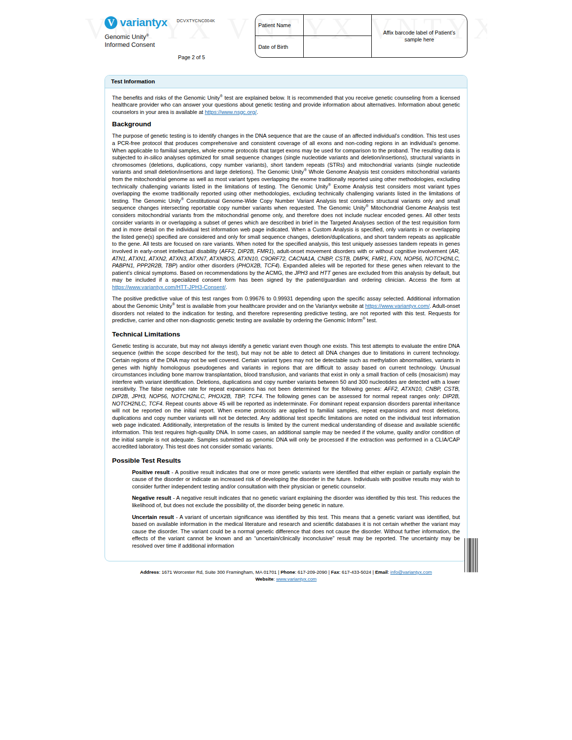VNTYX VNTYX VNTYX VNTYX
V
variantyx
DCVXTYCNC004K
Genomic Unity®
Informed Consent
Page 2 of 5
Patient Name
Date of Birth
Affix barcode label of Patient’s
sample here
Test Information
The benefits and risks of the Genomic Unity® test are explained below. It is recommended that you receive genetic counseling from a licensed healthcare provider who can answer your questions about genetic testing and provide information about alternatives. Information about genetic counselors in your area is available at https://www.nsgc.org/.
Background
The purpose of genetic testing is to identify changes in the DNA sequence that are the cause of an affected individual’s condition. This test uses a PCR-free protocol that produces comprehensive and consistent coverage of all exons and non-coding regions in an individual’s genome. When applicable to familial samples, whole exome protocols that target exons may be used for comparison to the proband. The resulting data is subjected to in-silico analyses optimized for small sequence changes (single nucleotide variants and deletion/insertions), structural variants in chromosomes (deletions, duplications, copy number variants), short tandem repeats (STRs) and mitochondrial variants (single nucleotide variants and small deletion/insertions and large deletions). The Genomic Unity® Whole Genome Analysis test considers mitochondrial variants from the mitochondrial genome as well as most variant types overlapping the exome traditionally reported using other methodologies, excluding technically challenging variants listed in the limitations of testing. The Genomic Unity® Exome Analysis test considers most variant types overlapping the exome traditionally reported using other methodologies, excluding technically challenging variants listed in the limitations of testing. The Genomic Unity® Constitutional Genome-Wide Copy Number Variant Analysis test considers structural variants only and small sequence changes intersecting reportable copy number variants when requested. The Genomic Unity® Mitochondrial Genome Analysis test considers mitochondrial variants from the mitochondrial genome only, and therefore does not include nuclear encoded genes. All other tests consider variants in or overlapping a subset of genes which are described in brief in the Targeted Analyses section of the test requisition form and in more detail on the individual test information web page indicated. When a Custom Analysis is specified, only variants in or overlapping the listed gene(s) specified are considered and only for small sequence changes, deletion/duplications, and short tandem repeats as applicable to the gene. All tests are focused on rare variants. When noted for the specified analysis, this test uniquely assesses tandem repeats in genes involved in early-onset intellectual disability (AFF2, DIP2B, FMR1), adult-onset movement disorders with or without cognitive involvement (AR, ATN1, ATXN1, ATXN2, ATXN3, ATXN7, ATXN8OS, ATXN10, C9ORF72, CACNA1A, CNBP, CSTB, DMPK, FMR1, FXN, NOP56, NOTCH2NLC, PABPN1, PPP2R2B, TBP) and/or other disorders (PHOX2B, TCF4). Expanded alleles will be reported for these genes when relevant to the patient’s clinical symptoms. Based on recommendations by the ACMG, the JPH3 and HTT genes are excluded from this analysis by default, but may be included if a specialized consent form has been signed by the patient/guardian and ordering clinician. Access the form at https://www.variantyx.com/HTT-JPH3-Consent/.
The positive predictive value of this test ranges from 0.99676 to 0.99931 depending upon the specific assay selected. Additional information about the Genomic Unity® test is available from your healthcare provider and on the Variantyx website at https://www.variantyx.com/. Adult-onset disorders not related to the indication for testing, and therefore representing predictive testing, are not reported with this test. Requests for predictive, carrier and other non-diagnostic genetic testing are available by ordering the Genomic Inform® test.
Technical Limitations
Genetic testing is accurate, but may not always identify a genetic variant even though one exists. This test attempts to evaluate the entire DNA sequence (within the scope described for the test), but may not be able to detect all DNA changes due to limitations in current technology. Certain regions of the DNA may not be well covered. Certain variant types may not be detectable such as methylation abnormalities, variants in genes with highly homologous pseudogenes and variants in regions that are difficult to assay based on current technology. Unusual circumstances including bone marrow transplantation, blood transfusion, and variants that exist in only a small fraction of cells (mosaicism) may interfere with variant identification. Deletions, duplications and copy number variants between 50 and 300 nucleotides are detected with a lower sensitivity. The false negative rate for repeat expansions has not been determined for the following genes: AFF2, ATXN10, CNBP, CSTB, DIP2B, JPH3, NOP56, NOTCH2NLC, PHOX2B, TBP, TCF4. The following genes can be assessed for normal repeat ranges only: DIP2B, NOTCH2NLC, TCF4. Repeat counts above 45 will be reported as indeterminate. For dominant repeat expansion disorders parental inheritance will not be reported on the initial report. When exome protocols are applied to familial samples, repeat expansions and most deletions, duplications and copy number variants will not be detected. Any additional test specific limitations are noted on the individual test information web page indicated. Additionally, interpretation of the results is limited by the current medical understanding of disease and available scientific information. This test requires high-quality DNA. In some cases, an additional sample may be needed if the volume, quality and/or condition of the initial sample is not adequate. Samples submitted as genomic DNA will only be processed if the extraction was performed in a CLIA/CAP accredited laboratory. This test does not consider somatic variants.
Possible Test Results
Positive result - A positive result indicates that one or more genetic variants were identified that either explain or partially explain the cause of the disorder or indicate an increased risk of developing the disorder in the future. Individuals with positive results may wish to consider further independent testing and/or consultation with their physician or genetic counselor.
Negative result - A negative result indicates that no genetic variant explaining the disorder was identified by this test. This reduces the likelihood of, but does not exclude the possibility of, the disorder being genetic in nature.
Uncertain result - A variant of uncertain significance was identified by this test. This means that a genetic variant was identified, but based on available information in the medical literature and research and scientific databases it is not certain whether the variant may cause the disorder. The variant could be a normal genetic difference that does not cause the disorder. Without further information, the effects of the variant cannot be known and an “uncertain/clinically inconclusive” result may be reported. The uncertainty may be resolved over time if additional information
Address: 1671 Worcester Rd, Suite 300 Framingham, MA 01701 | Phone: 617-209-2090 | Fax: 617-433-5024 | Email: info@variantyx.com
Website: www.variantyx.com